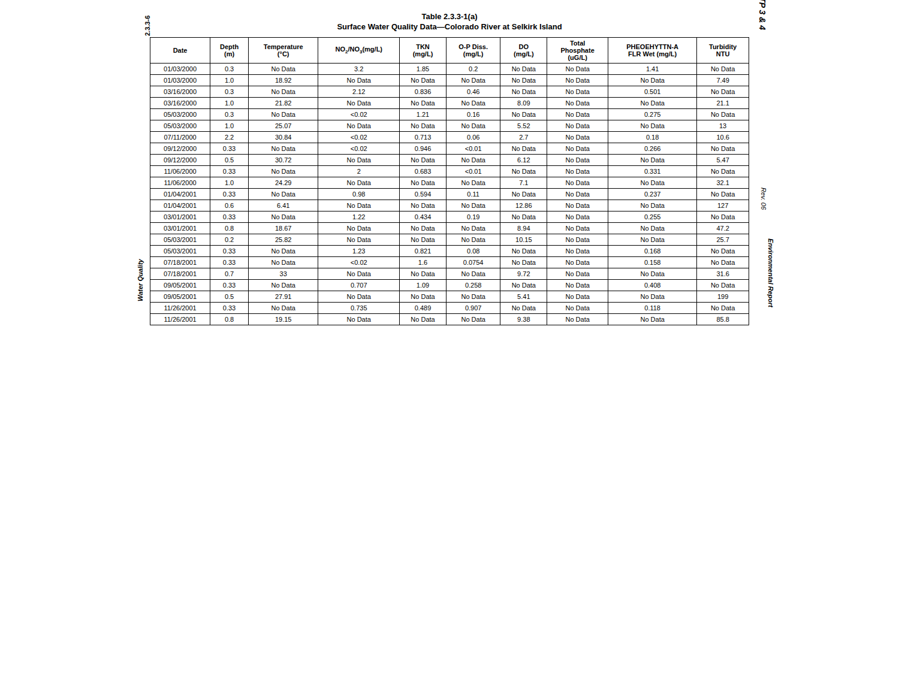2.3.3-6
Water Quality
STP 3 & 4
Rev. 06
Environmental Report
Table 2.3.3-1(a)
Surface Water Quality Data—Colorado River at Selkirk Island
| Date | Depth (m) | Temperature (°C) | NO 2 /NO 3 (mg/L) | TKN (mg/L) | O-P Diss. (mg/L) | DO (mg/L) | Total Phosphate (uG/L) | PHEOEHYTTN-A FLR Wet (mg/L) | Turbidity NTU |
| --- | --- | --- | --- | --- | --- | --- | --- | --- | --- |
| 01/03/2000 | 0.3 | No Data | 3.2 | 1.85 | 0.2 | No Data | No Data | 1.41 | No Data |
| 01/03/2000 | 1.0 | 18.92 | No Data | No Data | No Data | No Data | No Data | No Data | 7.49 |
| 03/16/2000 | 0.3 | No Data | 2.12 | 0.836 | 0.46 | No Data | No Data | 0.501 | No Data |
| 03/16/2000 | 1.0 | 21.82 | No Data | No Data | No Data | 8.09 | No Data | No Data | 21.1 |
| 05/03/2000 | 0.3 | No Data | <0.02 | 1.21 | 0.16 | No Data | No Data | 0.275 | No Data |
| 05/03/2000 | 1.0 | 25.07 | No Data | No Data | No Data | 5.52 | No Data | No Data | 13 |
| 07/11/2000 | 2.2 | 30.84 | <0.02 | 0.713 | 0.06 | 2.7 | No Data | 0.18 | 10.6 |
| 09/12/2000 | 0.33 | No Data | <0.02 | 0.946 | <0.01 | No Data | No Data | 0.266 | No Data |
| 09/12/2000 | 0.5 | 30.72 | No Data | No Data | No Data | 6.12 | No Data | No Data | 5.47 |
| 11/06/2000 | 0.33 | No Data | 2 | 0.683 | <0.01 | No Data | No Data | 0.331 | No Data |
| 11/06/2000 | 1.0 | 24.29 | No Data | No Data | No Data | 7.1 | No Data | No Data | 32.1 |
| 01/04/2001 | 0.33 | No Data | 0.98 | 0.594 | 0.11 | No Data | No Data | 0.237 | No Data |
| 01/04/2001 | 0.6 | 6.41 | No Data | No Data | No Data | 12.86 | No Data | No Data | 127 |
| 03/01/2001 | 0.33 | No Data | 1.22 | 0.434 | 0.19 | No Data | No Data | 0.255 | No Data |
| 03/01/2001 | 0.8 | 18.67 | No Data | No Data | No Data | 8.94 | No Data | No Data | 47.2 |
| 05/03/2001 | 0.2 | 25.82 | No Data | No Data | No Data | 10.15 | No Data | No Data | 25.7 |
| 05/03/2001 | 0.33 | No Data | 1.23 | 0.821 | 0.08 | No Data | No Data | 0.168 | No Data |
| 07/18/2001 | 0.33 | No Data | <0.02 | 1.6 | 0.0754 | No Data | No Data | 0.158 | No Data |
| 07/18/2001 | 0.7 | 33 | No Data | No Data | No Data | 9.72 | No Data | No Data | 31.6 |
| 09/05/2001 | 0.33 | No Data | 0.707 | 1.09 | 0.258 | No Data | No Data | 0.408 | No Data |
| 09/05/2001 | 0.5 | 27.91 | No Data | No Data | No Data | 5.41 | No Data | No Data | 199 |
| 11/26/2001 | 0.33 | No Data | 0.735 | 0.489 | 0.907 | No Data | No Data | 0.118 | No Data |
| 11/26/2001 | 0.8 | 19.15 | No Data | No Data | No Data | 9.38 | No Data | No Data | 85.8 |